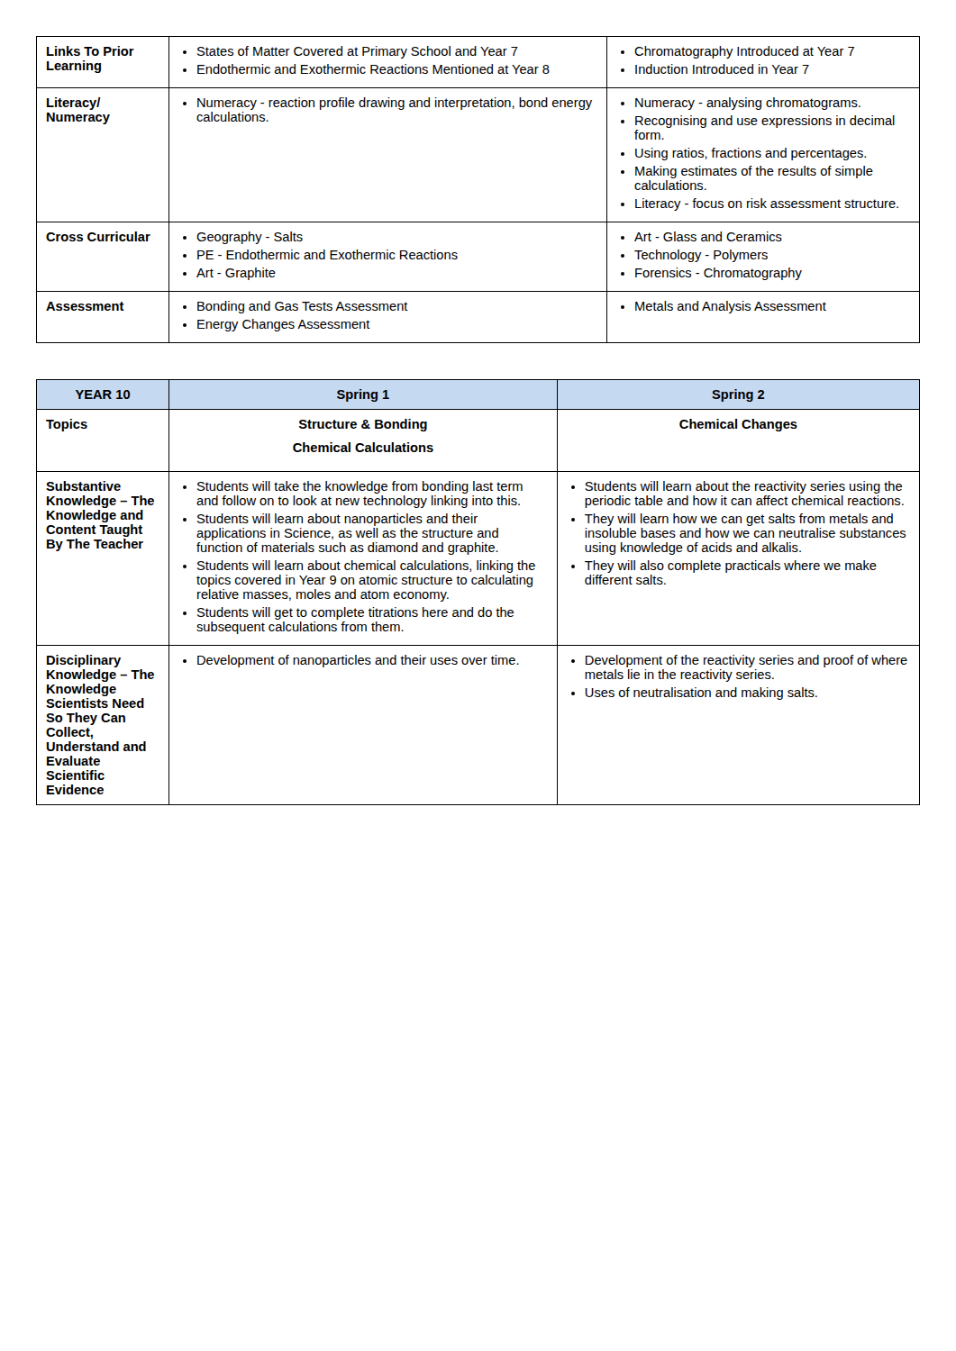| Links To Prior Learning | States of Matter Covered at Primary School and Year 7 Endothermic and Exothermic Reactions Mentioned at Year 8 | Chromatography Introduced at Year 7 Induction Introduced in Year 7 |
| Literacy/ Numeracy | Numeracy - reaction profile drawing and interpretation, bond energy calculations. | Numeracy - analysing chromatograms. Recognising and use expressions in decimal form. Using ratios, fractions and percentages. Making estimates of the results of simple calculations. Literacy - focus on risk assessment structure. |
| Cross Curricular | Geography - Salts PE - Endothermic and Exothermic Reactions Art - Graphite | Art - Glass and Ceramics Technology - Polymers Forensics - Chromatography |
| Assessment | Bonding and Gas Tests Assessment Energy Changes Assessment | Metals and Analysis Assessment |
| YEAR 10 | Spring 1 | Spring 2 |
| Topics | Structure & Bonding Chemical Calculations | Chemical Changes |
| Substantive Knowledge – The Knowledge and Content Taught By The Teacher | Students will take the knowledge from bonding last term and follow on to look at new technology linking into this. Students will learn about nanoparticles and their applications in Science, as well as the structure and function of materials such as diamond and graphite. Students will learn about chemical calculations, linking the topics covered in Year 9 on atomic structure to calculating relative masses, moles and atom economy. Students will get to complete titrations here and do the subsequent calculations from them. | Students will learn about the reactivity series using the periodic table and how it can affect chemical reactions. They will learn how we can get salts from metals and insoluble bases and how we can neutralise substances using knowledge of acids and alkalis. They will also complete practicals where we make different salts. |
| Disciplinary Knowledge – The Knowledge Scientists Need So They Can Collect, Understand and Evaluate Scientific Evidence | Development of nanoparticles and their uses over time. | Development of the reactivity series and proof of where metals lie in the reactivity series. Uses of neutralisation and making salts. |